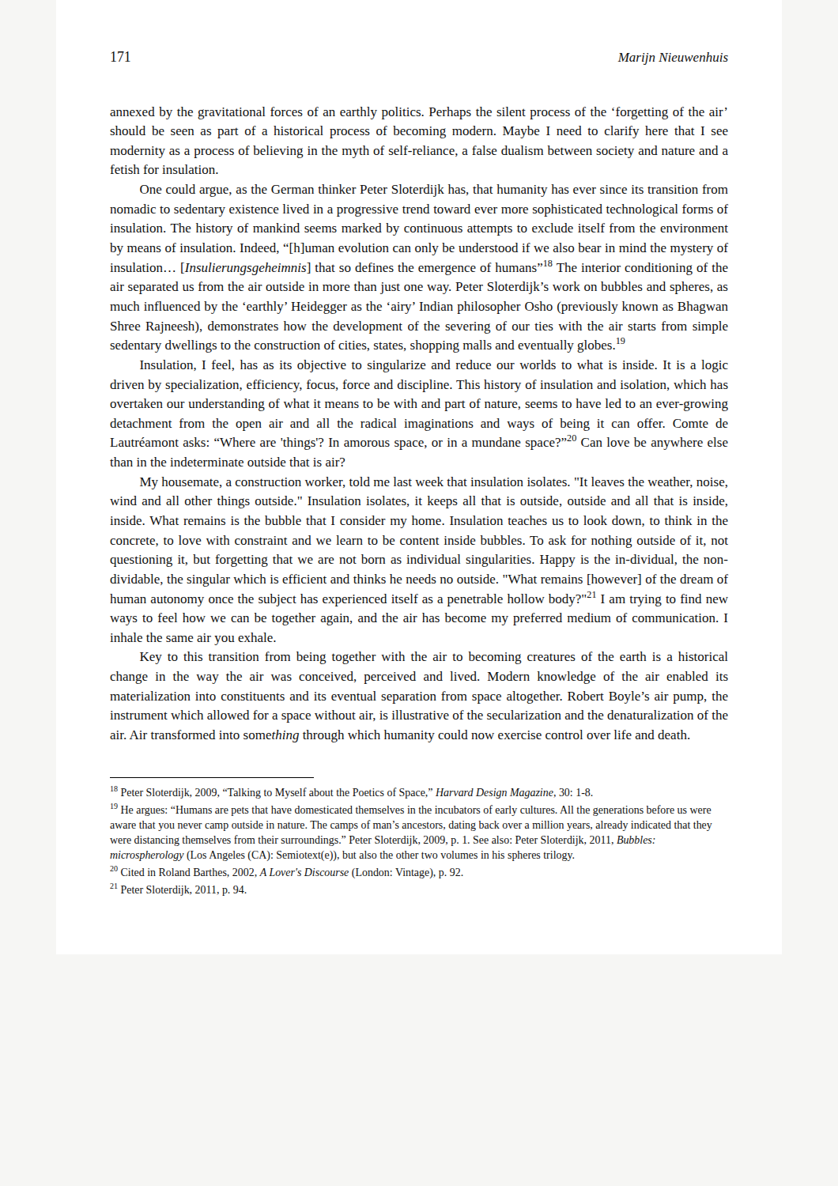171 Marijn Nieuwenhuis
annexed by the gravitational forces of an earthly politics. Perhaps the silent process of the ‘forgetting of the air’ should be seen as part of a historical process of becoming modern. Maybe I need to clarify here that I see modernity as a process of believing in the myth of self-reliance, a false dualism between society and nature and a fetish for insulation.
One could argue, as the German thinker Peter Sloterdijk has, that humanity has ever since its transition from nomadic to sedentary existence lived in a progressive trend toward ever more sophisticated technological forms of insulation. The history of mankind seems marked by continuous attempts to exclude itself from the environment by means of insulation. Indeed, “[h]uman evolution can only be understood if we also bear in mind the mystery of insulation… [Insulierungsgeheimnis] that so defines the emergence of humans”18 The interior conditioning of the air separated us from the air outside in more than just one way. Peter Sloterdijk’s work on bubbles and spheres, as much influenced by the ‘earthly’ Heidegger as the ‘airy’ Indian philosopher Osho (previously known as Bhagwan Shree Rajneesh), demonstrates how the development of the severing of our ties with the air starts from simple sedentary dwellings to the construction of cities, states, shopping malls and eventually globes.19
Insulation, I feel, has as its objective to singularize and reduce our worlds to what is inside. It is a logic driven by specialization, efficiency, focus, force and discipline. This history of insulation and isolation, which has overtaken our understanding of what it means to be with and part of nature, seems to have led to an ever-growing detachment from the open air and all the radical imaginations and ways of being it can offer. Comte de Lautréamont asks: “Where are 'things'? In amorous space, or in a mundane space?”20 Can love be anywhere else than in the indeterminate outside that is air?
My housemate, a construction worker, told me last week that insulation isolates. "It leaves the weather, noise, wind and all other things outside." Insulation isolates, it keeps all that is outside, outside and all that is inside, inside. What remains is the bubble that I consider my home. Insulation teaches us to look down, to think in the concrete, to love with constraint and we learn to be content inside bubbles. To ask for nothing outside of it, not questioning it, but forgetting that we are not born as individual singularities. Happy is the in-dividual, the non-dividable, the singular which is efficient and thinks he needs no outside. "What remains [however] of the dream of human autonomy once the subject has experienced itself as a penetrable hollow body?"21 I am trying to find new ways to feel how we can be together again, and the air has become my preferred medium of communication. I inhale the same air you exhale.
Key to this transition from being together with the air to becoming creatures of the earth is a historical change in the way the air was conceived, perceived and lived. Modern knowledge of the air enabled its materialization into constituents and its eventual separation from space altogether. Robert Boyle’s air pump, the instrument which allowed for a space without air, is illustrative of the secularization and the denaturalization of the air. Air transformed into something through which humanity could now exercise control over life and death.
18 Peter Sloterdijk, 2009, “Talking to Myself about the Poetics of Space,” Harvard Design Magazine, 30: 1-8.
19 He argues: “Humans are pets that have domesticated themselves in the incubators of early cultures. All the generations before us were aware that you never camp outside in nature. The camps of man’s ancestors, dating back over a million years, already indicated that they were distancing themselves from their surroundings.” Peter Sloterdijk, 2009, p. 1. See also: Peter Sloterdijk, 2011, Bubbles: microspherology (Los Angeles (CA): Semiotext(e)), but also the other two volumes in his spheres trilogy.
20 Cited in Roland Barthes, 2002, A Lover's Discourse (London: Vintage), p. 92.
21 Peter Sloterdijk, 2011, p. 94.